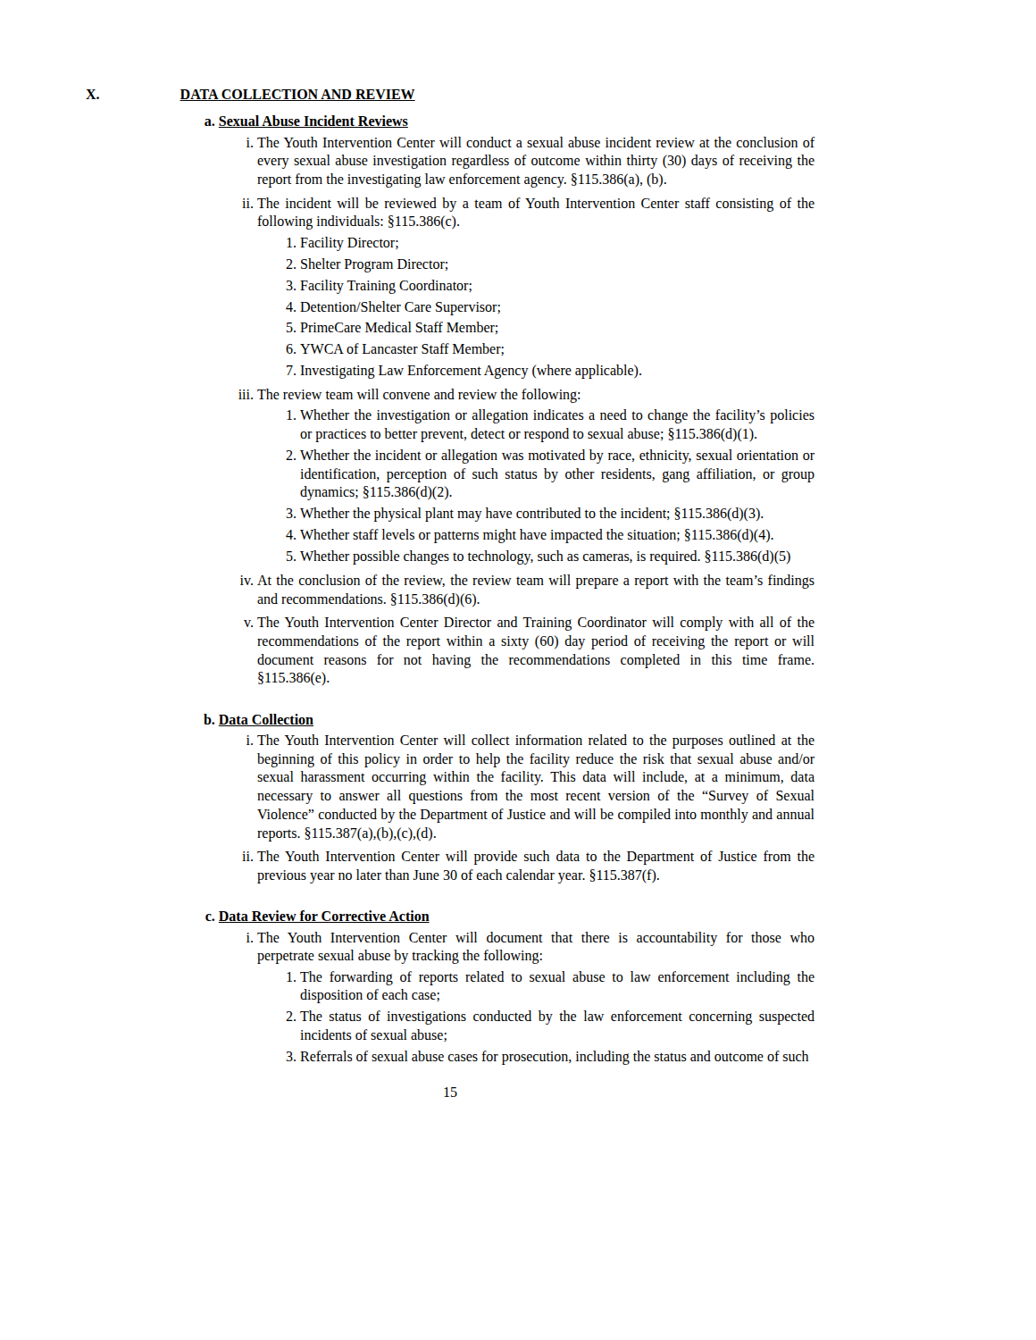X. DATA COLLECTION AND REVIEW
Sexual Abuse Incident Reviews
The Youth Intervention Center will conduct a sexual abuse incident review at the conclusion of every sexual abuse investigation regardless of outcome within thirty (30) days of receiving the report from the investigating law enforcement agency. §115.386(a), (b).
The incident will be reviewed by a team of Youth Intervention Center staff consisting of the following individuals: §115.386(c).
Facility Director;
Shelter Program Director;
Facility Training Coordinator;
Detention/Shelter Care Supervisor;
PrimeCare Medical Staff Member;
YWCA of Lancaster Staff Member;
Investigating Law Enforcement Agency (where applicable).
The review team will convene and review the following:
Whether the investigation or allegation indicates a need to change the facility’s policies or practices to better prevent, detect or respond to sexual abuse; §115.386(d)(1).
Whether the incident or allegation was motivated by race, ethnicity, sexual orientation or identification, perception of such status by other residents, gang affiliation, or group dynamics; §115.386(d)(2).
Whether the physical plant may have contributed to the incident; §115.386(d)(3).
Whether staff levels or patterns might have impacted the situation; §115.386(d)(4).
Whether possible changes to technology, such as cameras, is required. §115.386(d)(5)
At the conclusion of the review, the review team will prepare a report with the team’s findings and recommendations. §115.386(d)(6).
The Youth Intervention Center Director and Training Coordinator will comply with all of the recommendations of the report within a sixty (60) day period of receiving the report or will document reasons for not having the recommendations completed in this time frame. §115.386(e).
Data Collection
The Youth Intervention Center will collect information related to the purposes outlined at the beginning of this policy in order to help the facility reduce the risk that sexual abuse and/or sexual harassment occurring within the facility. This data will include, at a minimum, data necessary to answer all questions from the most recent version of the “Survey of Sexual Violence” conducted by the Department of Justice and will be compiled into monthly and annual reports. §115.387(a),(b),(c),(d).
The Youth Intervention Center will provide such data to the Department of Justice from the previous year no later than June 30 of each calendar year. §115.387(f).
Data Review for Corrective Action
The Youth Intervention Center will document that there is accountability for those who perpetrate sexual abuse by tracking the following:
The forwarding of reports related to sexual abuse to law enforcement including the disposition of each case;
The status of investigations conducted by the law enforcement concerning suspected incidents of sexual abuse;
Referrals of sexual abuse cases for prosecution, including the status and outcome of such
15